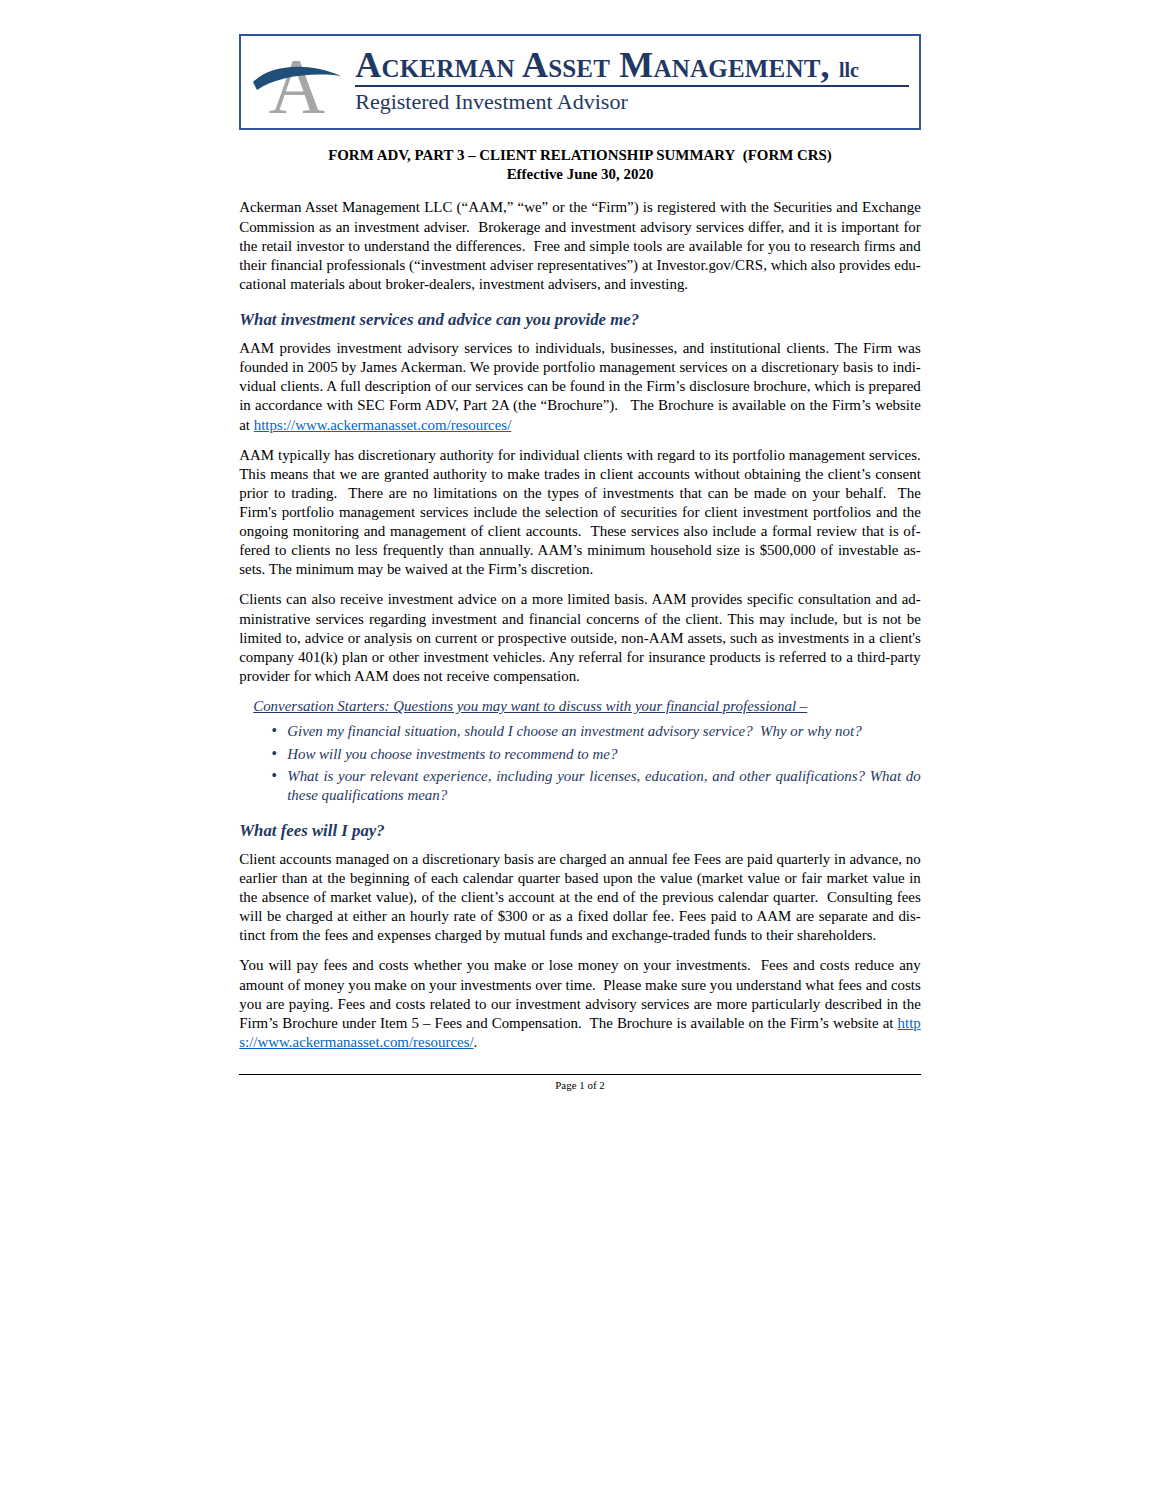A
Ackerman Asset Management, llc
Registered Investment Advisor
FORM ADV, PART 3 – CLIENT RELATIONSHIP SUMMARY (FORM CRS)
Effective June 30, 2020
Ackerman Asset Management LLC (“AAM,” “we” or the “Firm”) is registered with the Securities and Exchange Commission as an investment adviser. Brokerage and investment advisory services differ, and it is important for the retail investor to understand the differences. Free and simple tools are available for you to research firms and their financial professionals (“investment adviser representatives”) at Investor.gov/CRS, which also provides educational materials about broker-dealers, investment advisers, and investing.
What investment services and advice can you provide me?
AAM provides investment advisory services to individuals, businesses, and institutional clients. The Firm was founded in 2005 by James Ackerman. We provide portfolio management services on a discretionary basis to individual clients. A full description of our services can be found in the Firm’s disclosure brochure, which is prepared in accordance with SEC Form ADV, Part 2A (the “Brochure”). The Brochure is available on the Firm’s website at https://www.ackermanasset.com/resources/
AAM typically has discretionary authority for individual clients with regard to its portfolio management services. This means that we are granted authority to make trades in client accounts without obtaining the client’s consent prior to trading. There are no limitations on the types of investments that can be made on your behalf. The Firm's portfolio management services include the selection of securities for client investment portfolios and the ongoing monitoring and management of client accounts. These services also include a formal review that is offered to clients no less frequently than annually. AAM’s minimum household size is $500,000 of investable assets. The minimum may be waived at the Firm’s discretion.
Clients can also receive investment advice on a more limited basis. AAM provides specific consultation and administrative services regarding investment and financial concerns of the client. This may include, but is not be limited to, advice or analysis on current or prospective outside, non-AAM assets, such as investments in a client's company 401(k) plan or other investment vehicles. Any referral for insurance products is referred to a third-party provider for which AAM does not receive compensation.
Conversation Starters: Questions you may want to discuss with your financial professional –
Given my financial situation, should I choose an investment advisory service? Why or why not?
How will you choose investments to recommend to me?
What is your relevant experience, including your licenses, education, and other qualifications? What do these qualifications mean?
What fees will I pay?
Client accounts managed on a discretionary basis are charged an annual fee Fees are paid quarterly in advance, no earlier than at the beginning of each calendar quarter based upon the value (market value or fair market value in the absence of market value), of the client’s account at the end of the previous calendar quarter. Consulting fees will be charged at either an hourly rate of $300 or as a fixed dollar fee. Fees paid to AAM are separate and distinct from the fees and expenses charged by mutual funds and exchange-traded funds to their shareholders.
You will pay fees and costs whether you make or lose money on your investments. Fees and costs reduce any amount of money you make on your investments over time. Please make sure you understand what fees and costs you are paying. Fees and costs related to our investment advisory services are more particularly described in the Firm’s Brochure under Item 5 – Fees and Compensation. The Brochure is available on the Firm’s website at https://www.ackermanasset.com/resources/.
Page 1 of 2